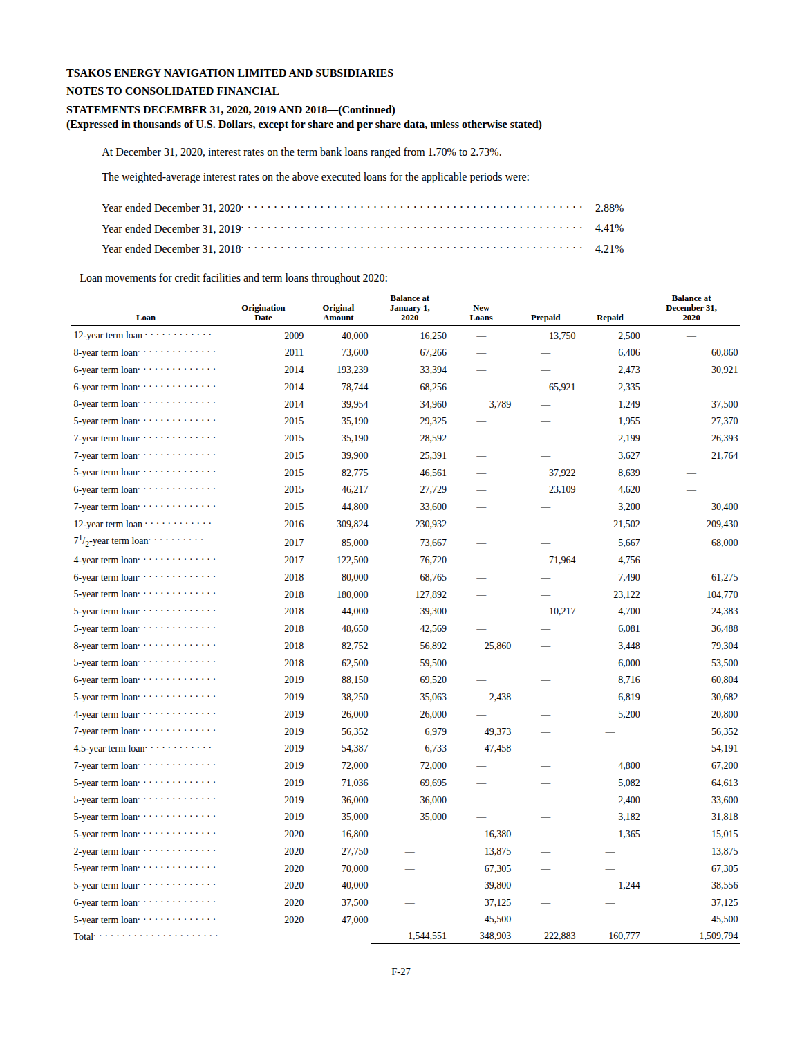TSAKOS ENERGY NAVIGATION LIMITED AND SUBSIDIARIES
NOTES TO CONSOLIDATED FINANCIAL
STATEMENTS DECEMBER 31, 2020, 2019 AND 2018—(Continued)
(Expressed in thousands of U.S. Dollars, except for share and per share data, unless otherwise stated)
At December 31, 2020, interest rates on the term bank loans ranged from 1.70% to 2.73%.
The weighted-average interest rates on the above executed loans for the applicable periods were:
| Year ended December 31, 2020 . . . . . . . . . . . . . . . . . . . . . . . . . . . . . . . . . . . . . . . . . . . . . . . . . . . . | 2.88% |
| Year ended December 31, 2019 . . . . . . . . . . . . . . . . . . . . . . . . . . . . . . . . . . . . . . . . . . . . . . . . . . . . | 4.41% |
| Year ended December 31, 2018 . . . . . . . . . . . . . . . . . . . . . . . . . . . . . . . . . . . . . . . . . . . . . . . . . . . . | 4.21% |
Loan movements for credit facilities and term loans throughout 2020:
| Loan | Origination Date | Original Amount | Balance at January 1, 2020 | New Loans | Prepaid | Repaid | Balance at December 31, 2020 |
| --- | --- | --- | --- | --- | --- | --- | --- |
| 12-year term loan . . . . . . . . . . . . | 2009 | 40,000 | 16,250 | — | 13,750 | 2,500 | — |
| 8-year term loan . . . . . . . . . . . . . . | 2011 | 73,600 | 67,266 | — | — | 6,406 | 60,860 |
| 6-year term loan . . . . . . . . . . . . . . | 2014 | 193,239 | 33,394 | — | — | 2,473 | 30,921 |
| 6-year term loan . . . . . . . . . . . . . . | 2014 | 78,744 | 68,256 | — | 65,921 | 2,335 | — |
| 8-year term loan . . . . . . . . . . . . . . | 2014 | 39,954 | 34,960 | 3,789 | — | 1,249 | 37,500 |
| 5-year term loan . . . . . . . . . . . . . . | 2015 | 35,190 | 29,325 | — | — | 1,955 | 27,370 |
| 7-year term loan . . . . . . . . . . . . . . | 2015 | 35,190 | 28,592 | — | — | 2,199 | 26,393 |
| 7-year term loan . . . . . . . . . . . . . . | 2015 | 39,900 | 25,391 | — | — | 3,627 | 21,764 |
| 5-year term loan . . . . . . . . . . . . . . | 2015 | 82,775 | 46,561 | — | 37,922 | 8,639 | — |
| 6-year term loan . . . . . . . . . . . . . . | 2015 | 46,217 | 27,729 | — | 23,109 | 4,620 | — |
| 7-year term loan . . . . . . . . . . . . . . | 2015 | 44,800 | 33,600 | — | — | 3,200 | 30,400 |
| 12-year term loan . . . . . . . . . . . . | 2016 | 309,824 | 230,932 | — | — | 21,502 | 209,430 |
| 7 1 / 2 -year term loan . . . . . . . . . . | 2017 | 85,000 | 73,667 | — | — | 5,667 | 68,000 |
| 4-year term loan . . . . . . . . . . . . . . | 2017 | 122,500 | 76,720 | — | 71,964 | 4,756 | — |
| 6-year term loan . . . . . . . . . . . . . . | 2018 | 80,000 | 68,765 | — | — | 7,490 | 61,275 |
| 5-year term loan . . . . . . . . . . . . . . | 2018 | 180,000 | 127,892 | — | — | 23,122 | 104,770 |
| 5-year term loan . . . . . . . . . . . . . . | 2018 | 44,000 | 39,300 | — | 10,217 | 4,700 | 24,383 |
| 5-year term loan . . . . . . . . . . . . . . | 2018 | 48,650 | 42,569 | — | — | 6,081 | 36,488 |
| 8-year term loan . . . . . . . . . . . . . . | 2018 | 82,752 | 56,892 | 25,860 | — | 3,448 | 79,304 |
| 5-year term loan . . . . . . . . . . . . . . | 2018 | 62,500 | 59,500 | — | — | 6,000 | 53,500 |
| 6-year term loan . . . . . . . . . . . . . . | 2019 | 88,150 | 69,520 | — | — | 8,716 | 60,804 |
| 5-year term loan . . . . . . . . . . . . . . | 2019 | 38,250 | 35,063 | 2,438 | — | 6,819 | 30,682 |
| 4-year term loan . . . . . . . . . . . . . . | 2019 | 26,000 | 26,000 | — | — | 5,200 | 20,800 |
| 7-year term loan . . . . . . . . . . . . . . | 2019 | 56,352 | 6,979 | 49,373 | — | — | 56,352 |
| 4.5-year term loan . . . . . . . . . . . . | 2019 | 54,387 | 6,733 | 47,458 | — | — | 54,191 |
| 7-year term loan . . . . . . . . . . . . . . | 2019 | 72,000 | 72,000 | — | — | 4,800 | 67,200 |
| 5-year term loan . . . . . . . . . . . . . . | 2019 | 71,036 | 69,695 | — | — | 5,082 | 64,613 |
| 5-year term loan . . . . . . . . . . . . . . | 2019 | 36,000 | 36,000 | — | — | 2,400 | 33,600 |
| 5-year term loan . . . . . . . . . . . . . . | 2019 | 35,000 | 35,000 | — | — | 3,182 | 31,818 |
| 5-year term loan . . . . . . . . . . . . . . | 2020 | 16,800 | — | 16,380 | — | 1,365 | 15,015 |
| 2-year term loan . . . . . . . . . . . . . . | 2020 | 27,750 | — | 13,875 | — | — | 13,875 |
| 5-year term loan . . . . . . . . . . . . . . | 2020 | 70,000 | — | 67,305 | — | — | 67,305 |
| 5-year term loan . . . . . . . . . . . . . . | 2020 | 40,000 | — | 39,800 | — | 1,244 | 38,556 |
| 6-year term loan . . . . . . . . . . . . . . | 2020 | 37,500 | — | 37,125 | — | — | 37,125 |
| 5-year term loan . . . . . . . . . . . . . . | 2020 | 47,000 | — | 45,500 | — | — | 45,500 |
| Total . . . . . . . . . . . . . . . . . . . . . . | | | 1,544,551 | 348,903 | 222,883 | 160,777 | 1,509,794 |
F-27